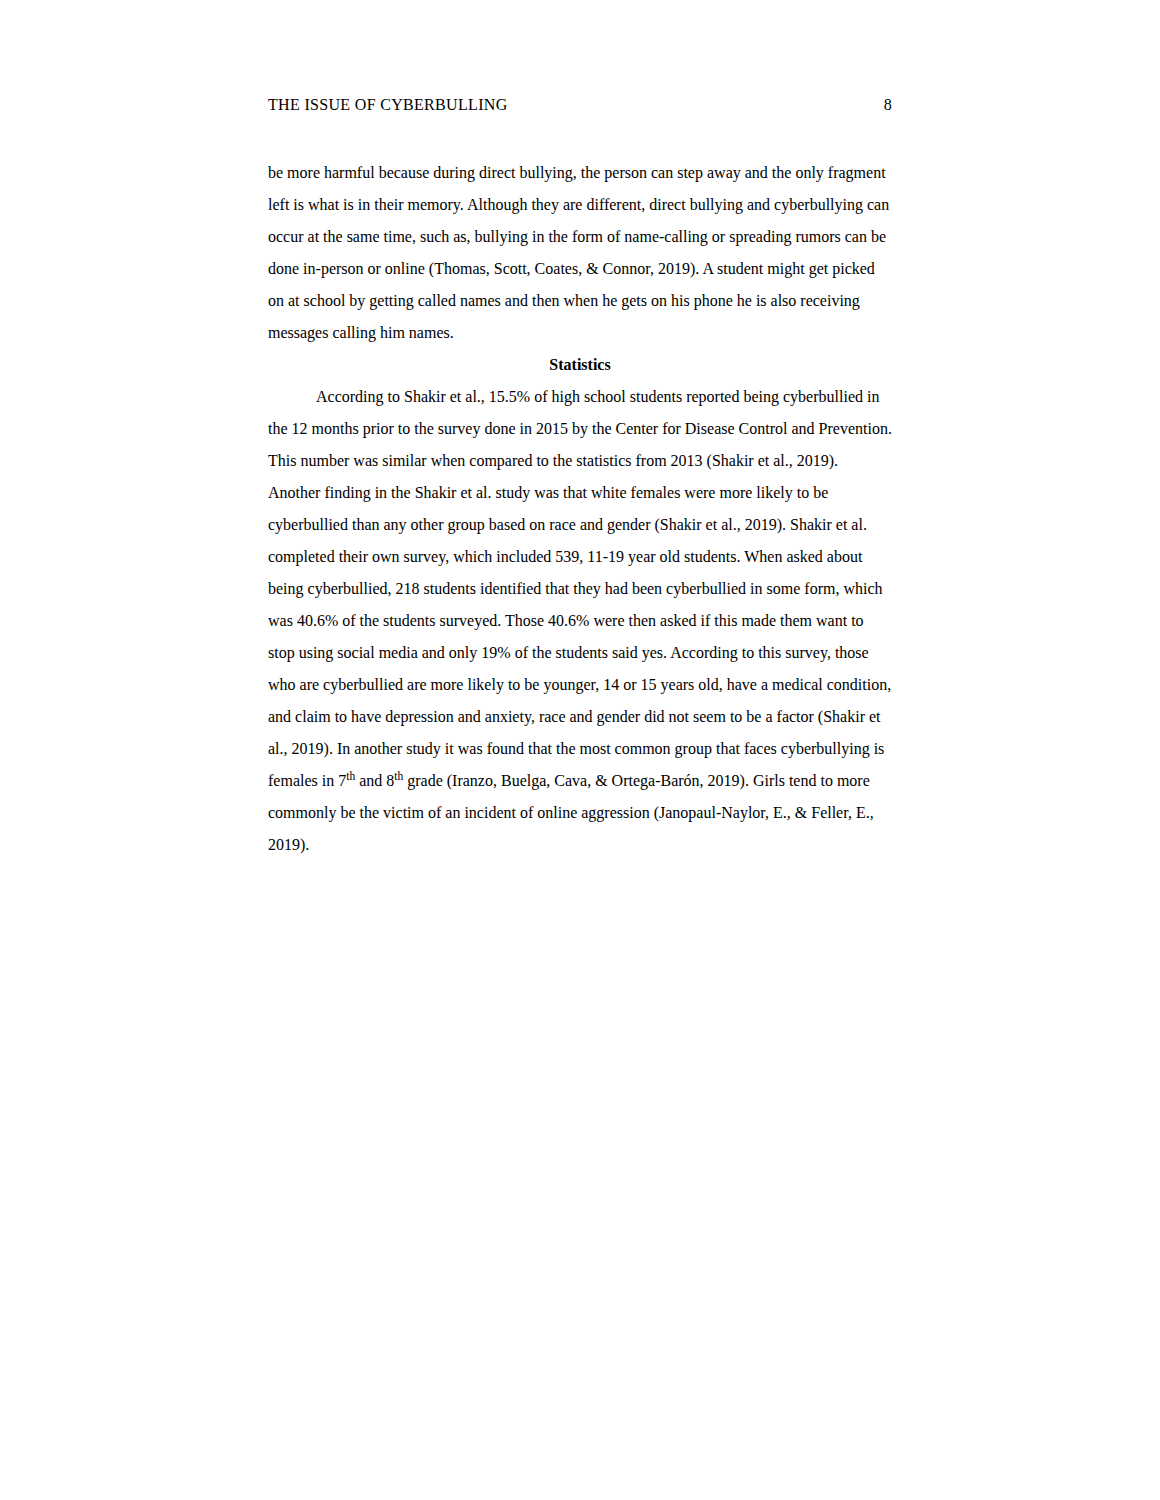The Issue of Cyberbulling 8
be more harmful because during direct bullying, the person can step away and the only fragment left is what is in their memory. Although they are different, direct bullying and cyberbullying can occur at the same time, such as, bullying in the form of name-calling or spreading rumors can be done in-person or online (Thomas, Scott, Coates, & Connor, 2019). A student might get picked on at school by getting called names and then when he gets on his phone he is also receiving messages calling him names.
Statistics
According to Shakir et al., 15.5% of high school students reported being cyberbullied in the 12 months prior to the survey done in 2015 by the Center for Disease Control and Prevention. This number was similar when compared to the statistics from 2013 (Shakir et al., 2019). Another finding in the Shakir et al. study was that white females were more likely to be cyberbullied than any other group based on race and gender (Shakir et al., 2019). Shakir et al. completed their own survey, which included 539, 11-19 year old students. When asked about being cyberbullied, 218 students identified that they had been cyberbullied in some form, which was 40.6% of the students surveyed. Those 40.6% were then asked if this made them want to stop using social media and only 19% of the students said yes. According to this survey, those who are cyberbullied are more likely to be younger, 14 or 15 years old, have a medical condition, and claim to have depression and anxiety, race and gender did not seem to be a factor (Shakir et al., 2019). In another study it was found that the most common group that faces cyberbullying is females in 7th and 8th grade (Iranzo, Buelga, Cava, & Ortega-Barón, 2019). Girls tend to more commonly be the victim of an incident of online aggression (Janopaul-Naylor, E., & Feller, E., 2019).